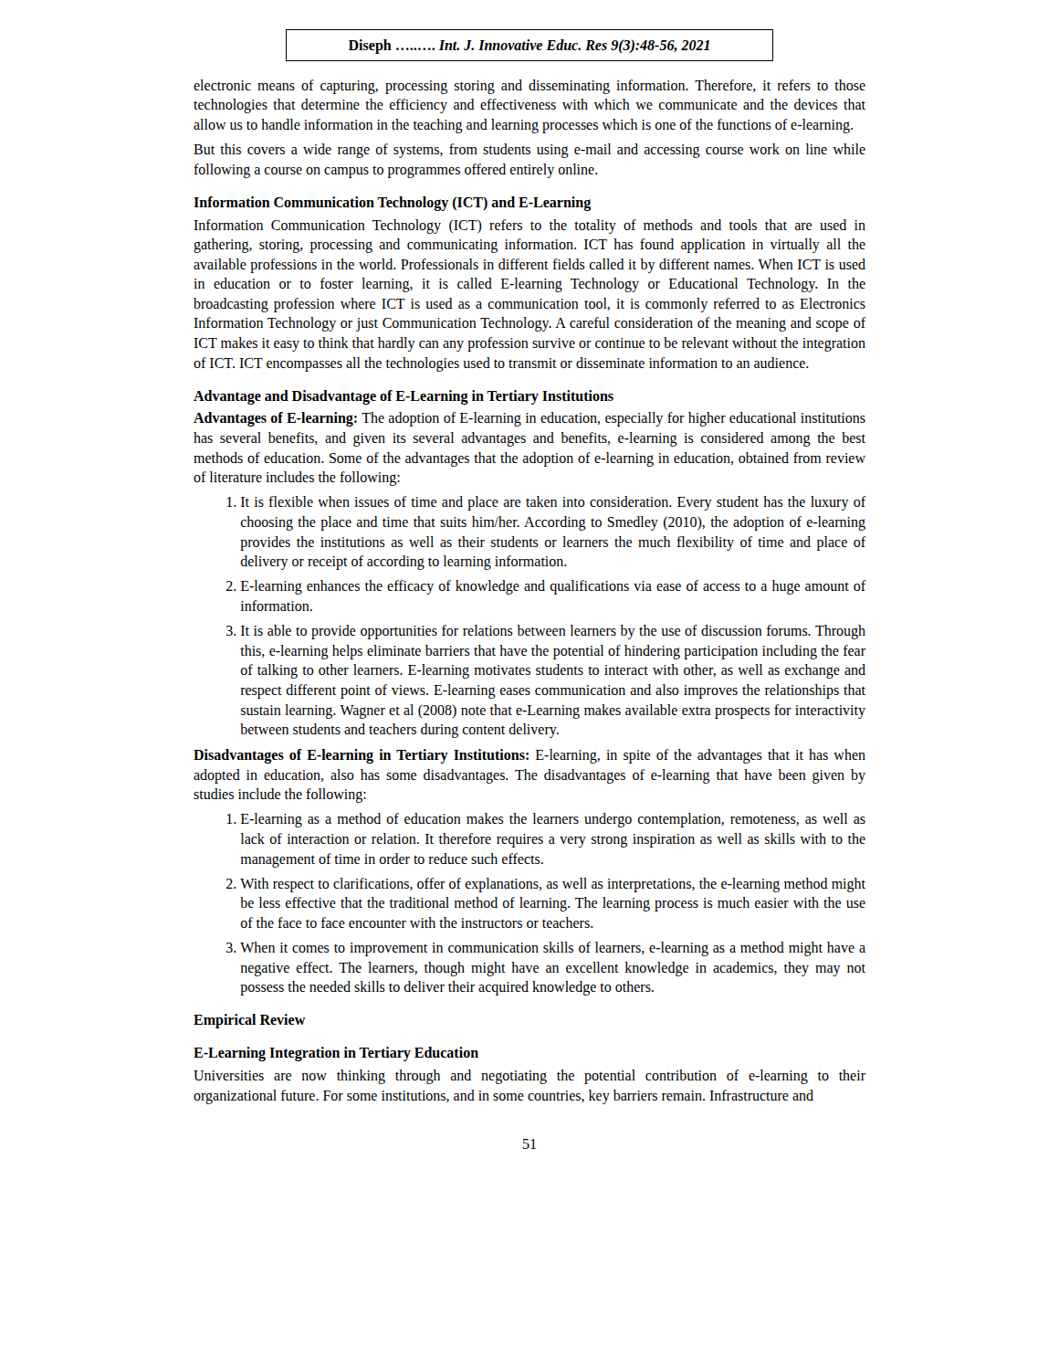Diseph …..…. Int. J. Innovative Educ. Res 9(3):48-56, 2021
electronic means of capturing, processing storing and disseminating information. Therefore, it refers to those technologies that determine the efficiency and effectiveness with which we communicate and the devices that allow us to handle information in the teaching and learning processes which is one of the functions of e-learning.
But this covers a wide range of systems, from students using e-mail and accessing course work on line while following a course on campus to programmes offered entirely online.
Information Communication Technology (ICT) and E-Learning
Information Communication Technology (ICT) refers to the totality of methods and tools that are used in gathering, storing, processing and communicating information. ICT has found application in virtually all the available professions in the world. Professionals in different fields called it by different names. When ICT is used in education or to foster learning, it is called E-learning Technology or Educational Technology. In the broadcasting profession where ICT is used as a communication tool, it is commonly referred to as Electronics Information Technology or just Communication Technology. A careful consideration of the meaning and scope of ICT makes it easy to think that hardly can any profession survive or continue to be relevant without the integration of ICT. ICT encompasses all the technologies used to transmit or disseminate information to an audience.
Advantage and Disadvantage of E-Learning in Tertiary Institutions
Advantages of E-learning: The adoption of E-learning in education, especially for higher educational institutions has several benefits, and given its several advantages and benefits, e-learning is considered among the best methods of education. Some of the advantages that the adoption of e-learning in education, obtained from review of literature includes the following:
It is flexible when issues of time and place are taken into consideration. Every student has the luxury of choosing the place and time that suits him/her. According to Smedley (2010), the adoption of e-learning provides the institutions as well as their students or learners the much flexibility of time and place of delivery or receipt of according to learning information.
E-learning enhances the efficacy of knowledge and qualifications via ease of access to a huge amount of information.
It is able to provide opportunities for relations between learners by the use of discussion forums. Through this, e-learning helps eliminate barriers that have the potential of hindering participation including the fear of talking to other learners. E-learning motivates students to interact with other, as well as exchange and respect different point of views. E-learning eases communication and also improves the relationships that sustain learning. Wagner et al (2008) note that e-Learning makes available extra prospects for interactivity between students and teachers during content delivery.
Disadvantages of E-learning in Tertiary Institutions: E-learning, in spite of the advantages that it has when adopted in education, also has some disadvantages. The disadvantages of e-learning that have been given by studies include the following:
E-learning as a method of education makes the learners undergo contemplation, remoteness, as well as lack of interaction or relation. It therefore requires a very strong inspiration as well as skills with to the management of time in order to reduce such effects.
With respect to clarifications, offer of explanations, as well as interpretations, the e-learning method might be less effective that the traditional method of learning. The learning process is much easier with the use of the face to face encounter with the instructors or teachers.
When it comes to improvement in communication skills of learners, e-learning as a method might have a negative effect. The learners, though might have an excellent knowledge in academics, they may not possess the needed skills to deliver their acquired knowledge to others.
Empirical Review
E-Learning Integration in Tertiary Education
Universities are now thinking through and negotiating the potential contribution of e-learning to their organizational future. For some institutions, and in some countries, key barriers remain. Infrastructure and
51